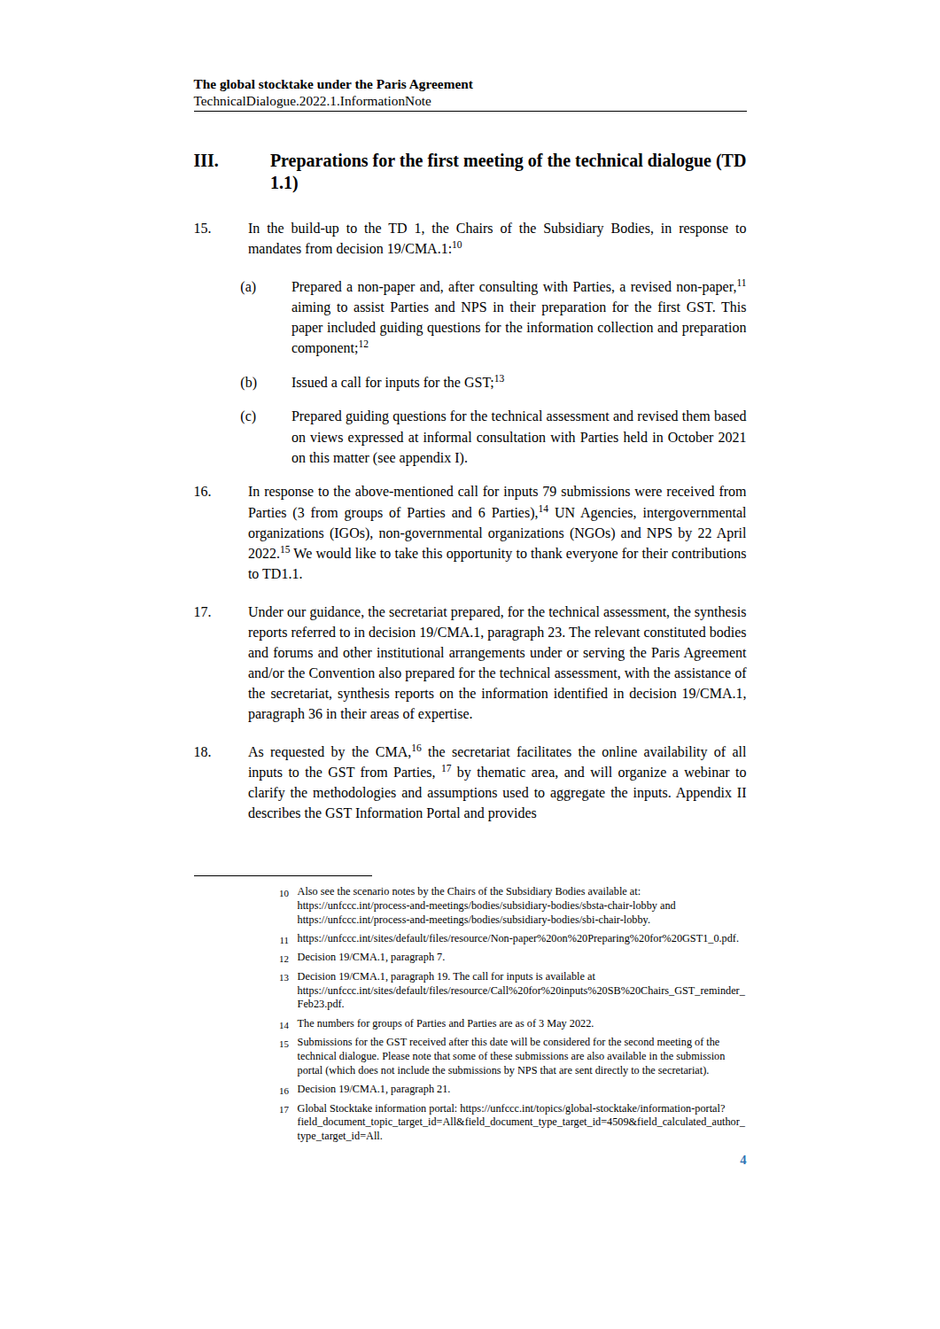The global stocktake under the Paris Agreement
TechnicalDialogue.2022.1.InformationNote
III. Preparations for the first meeting of the technical dialogue (TD 1.1)
15.
In the build-up to the TD 1, the Chairs of the Subsidiary Bodies, in response to mandates from decision 19/CMA.1:10
(a)
Prepared a non-paper and, after consulting with Parties, a revised non-paper,11 aiming to assist Parties and NPS in their preparation for the first GST. This paper included guiding questions for the information collection and preparation component;12
(b)
Issued a call for inputs for the GST;13
(c)
Prepared guiding questions for the technical assessment and revised them based on views expressed at informal consultation with Parties held in October 2021 on this matter (see appendix I).
16.
In response to the above-mentioned call for inputs 79 submissions were received from Parties (3 from groups of Parties and 6 Parties),14 UN Agencies, intergovernmental organizations (IGOs), non-governmental organizations (NGOs) and NPS by 22 April 2022.15 We would like to take this opportunity to thank everyone for their contributions to TD1.1.
17.
Under our guidance, the secretariat prepared, for the technical assessment, the synthesis reports referred to in decision 19/CMA.1, paragraph 23. The relevant constituted bodies and forums and other institutional arrangements under or serving the Paris Agreement and/or the Convention also prepared for the technical assessment, with the assistance of the secretariat, synthesis reports on the information identified in decision 19/CMA.1, paragraph 36 in their areas of expertise.
18.
As requested by the CMA,16 the secretariat facilitates the online availability of all inputs to the GST from Parties, 17 by thematic area, and will organize a webinar to clarify the methodologies and assumptions used to aggregate the inputs. Appendix II describes the GST Information Portal and provides
10
Also see the scenario notes by the Chairs of the Subsidiary Bodies available at: https://unfccc.int/process-and-meetings/bodies/subsidiary-bodies/sbsta-chair-lobby and https://unfccc.int/process-and-meetings/bodies/subsidiary-bodies/sbi-chair-lobby.
11
https://unfccc.int/sites/default/files/resource/Non-paper%20on%20Preparing%20for%20GST1_0.pdf.
12
Decision 19/CMA.1, paragraph 7.
13
Decision 19/CMA.1, paragraph 19. The call for inputs is available at https://unfccc.int/sites/default/files/resource/Call%20for%20inputs%20SB%20Chairs_GST_reminder_Feb23.pdf.
14
The numbers for groups of Parties and Parties are as of 3 May 2022.
15
Submissions for the GST received after this date will be considered for the second meeting of the technical dialogue. Please note that some of these submissions are also available in the submission portal (which does not include the submissions by NPS that are sent directly to the secretariat).
16
Decision 19/CMA.1, paragraph 21.
17
Global Stocktake information portal: https://unfccc.int/topics/global-stocktake/information-portal?field_document_topic_target_id=All&field_document_type_target_id=4509&field_calculated_author_type_target_id=All.
4